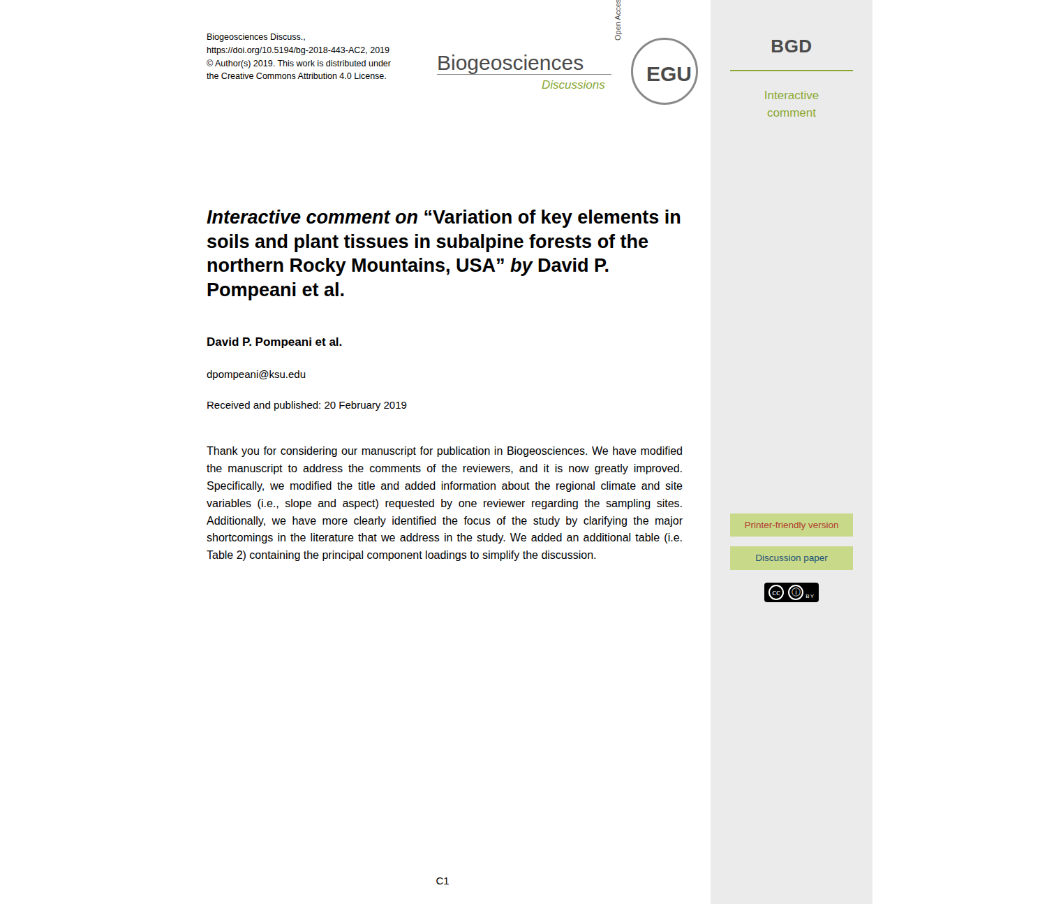BGD
Interactive
comment
Printer-friendly version Discussion paper
cc ⓘ BY
Biogeosciences Discuss.,
https://doi.org/10.5194/bg-2018-443-AC2, 2019
© Author(s) 2019. This work is distributed under
the Creative Commons Attribution 4.0 License.
Biogeosciences Discussions Open Access EGU
Interactive comment on “Variation of key elements in soils and plant tissues in subalpine forests of the northern Rocky Mountains, USA” by David P. Pompeani et al.
David P. Pompeani et al.
dpompeani@ksu.edu
Received and published: 20 February 2019
Thank you for considering our manuscript for publication in Biogeosciences. We have modified the manuscript to address the comments of the reviewers, and it is now greatly improved. Specifically, we modified the title and added information about the regional climate and site variables (i.e., slope and aspect) requested by one reviewer regarding the sampling sites. Additionally, we have more clearly identified the focus of the study by clarifying the major shortcomings in the literature that we address in the study. We added an additional table (i.e. Table 2) containing the principal component loadings to simplify the discussion.
C1